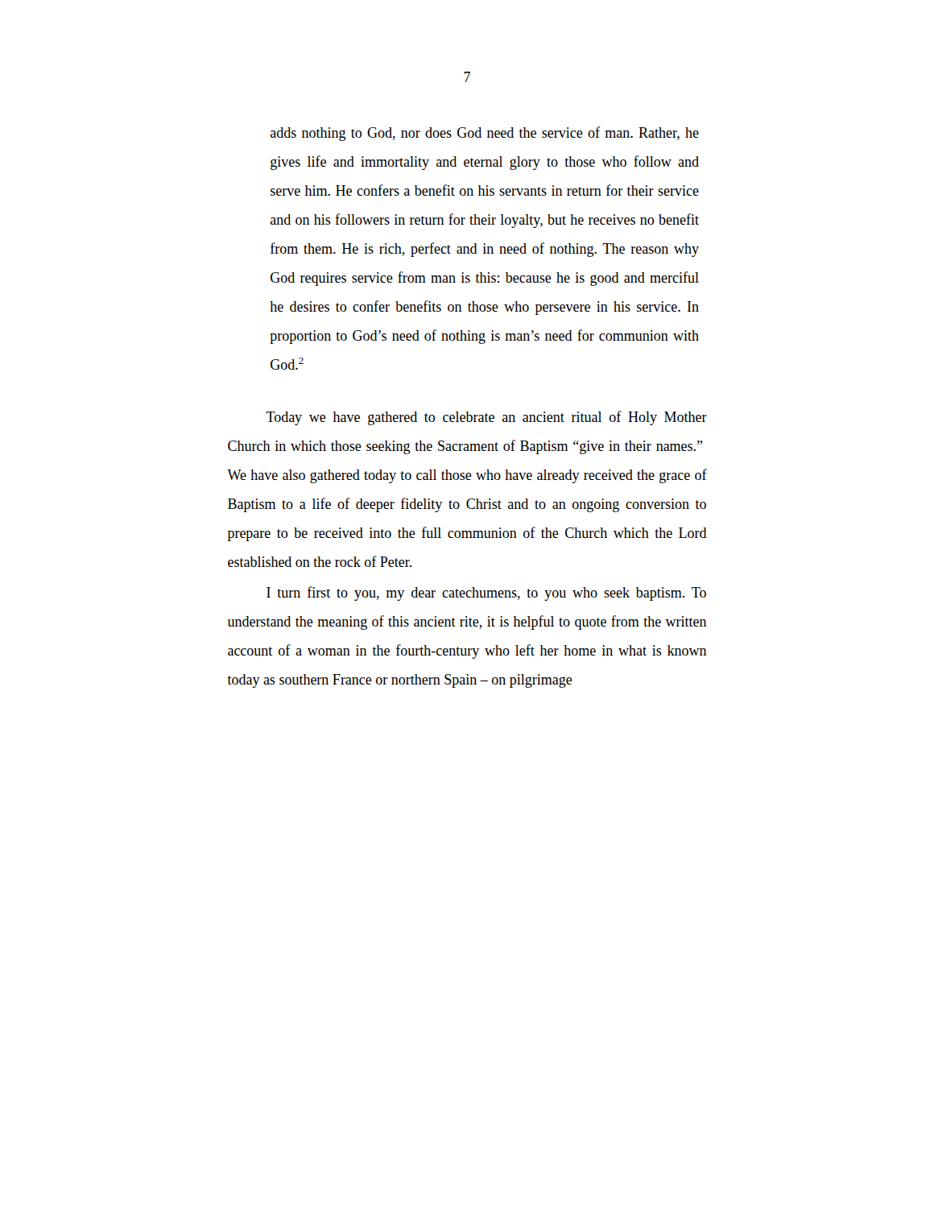7
adds nothing to God, nor does God need the service of man. Rather, he gives life and immortality and eternal glory to those who follow and serve him. He confers a benefit on his servants in return for their service and on his followers in return for their loyalty, but he receives no benefit from them. He is rich, perfect and in need of nothing. The reason why God requires service from man is this: because he is good and merciful he desires to confer benefits on those who persevere in his service. In proportion to God’s need of nothing is man’s need for communion with God.2
Today we have gathered to celebrate an ancient ritual of Holy Mother Church in which those seeking the Sacrament of Baptism “give in their names.” We have also gathered today to call those who have already received the grace of Baptism to a life of deeper fidelity to Christ and to an ongoing conversion to prepare to be received into the full communion of the Church which the Lord established on the rock of Peter.
I turn first to you, my dear catechumens, to you who seek baptism. To understand the meaning of this ancient rite, it is helpful to quote from the written account of a woman in the fourth-century who left her home in what is known today as southern France or northern Spain – on pilgrimage